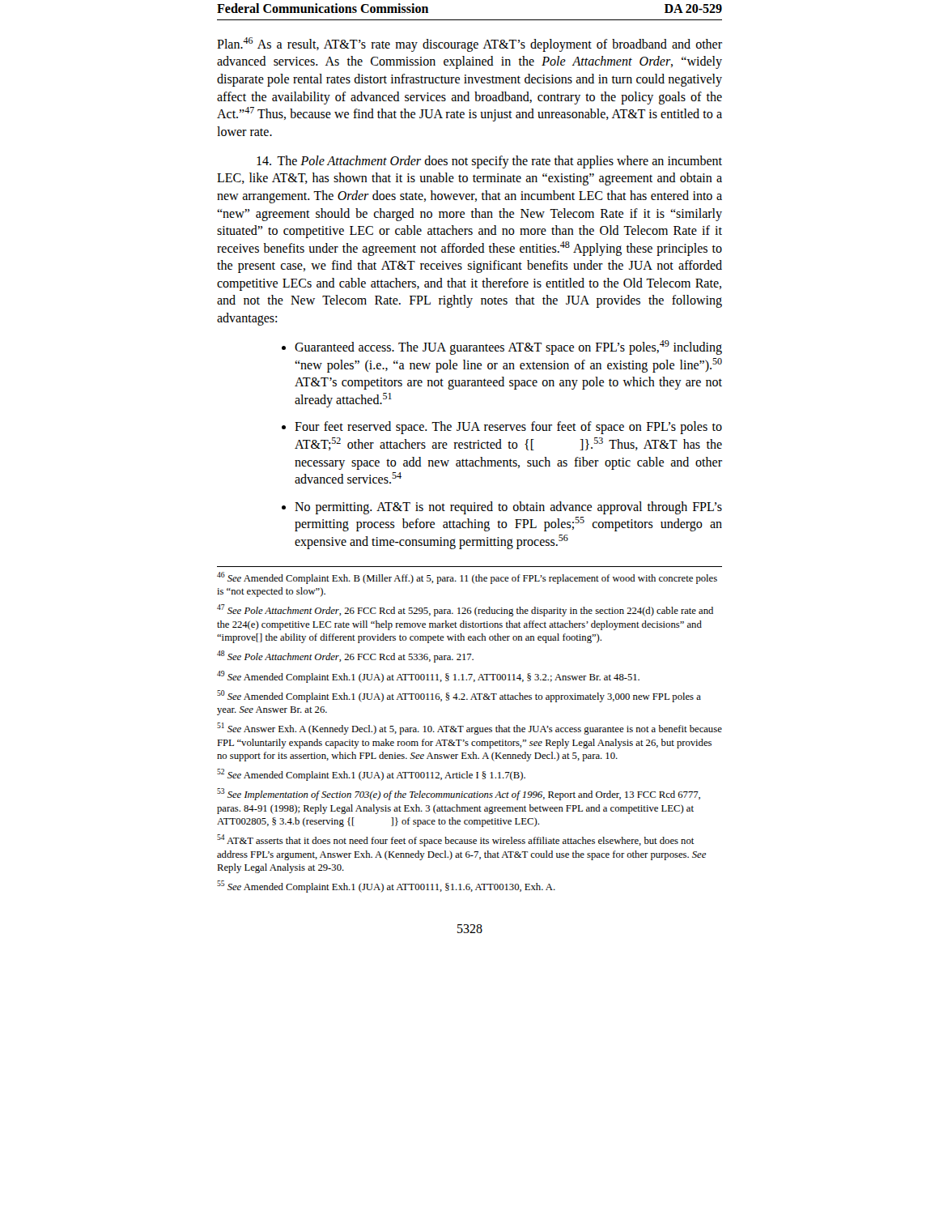Federal Communications Commission DA 20-529
Plan.46 As a result, AT&T’s rate may discourage AT&T’s deployment of broadband and other advanced services. As the Commission explained in the Pole Attachment Order, “widely disparate pole rental rates distort infrastructure investment decisions and in turn could negatively affect the availability of advanced services and broadband, contrary to the policy goals of the Act.”47 Thus, because we find that the JUA rate is unjust and unreasonable, AT&T is entitled to a lower rate.
14. The Pole Attachment Order does not specify the rate that applies where an incumbent LEC, like AT&T, has shown that it is unable to terminate an “existing” agreement and obtain a new arrangement. The Order does state, however, that an incumbent LEC that has entered into a “new” agreement should be charged no more than the New Telecom Rate if it is “similarly situated” to competitive LEC or cable attachers and no more than the Old Telecom Rate if it receives benefits under the agreement not afforded these entities.48 Applying these principles to the present case, we find that AT&T receives significant benefits under the JUA not afforded competitive LECs and cable attachers, and that it therefore is entitled to the Old Telecom Rate, and not the New Telecom Rate. FPL rightly notes that the JUA provides the following advantages:
Guaranteed access. The JUA guarantees AT&T space on FPL’s poles,49 including “new poles” (i.e., “a new pole line or an extension of an existing pole line”).50 AT&T’s competitors are not guaranteed space on any pole to which they are not already attached.51
Four feet reserved space. The JUA reserves four feet of space on FPL’s poles to AT&T;52 other attachers are restricted to {[ ]}.53 Thus, AT&T has the necessary space to add new attachments, such as fiber optic cable and other advanced services.54
No permitting. AT&T is not required to obtain advance approval through FPL’s permitting process before attaching to FPL poles;55 competitors undergo an expensive and time-consuming permitting process.56
46 See Amended Complaint Exh. B (Miller Aff.) at 5, para. 11 (the pace of FPL’s replacement of wood with concrete poles is “not expected to slow”).
47 See Pole Attachment Order, 26 FCC Rcd at 5295, para. 126 (reducing the disparity in the section 224(d) cable rate and the 224(e) competitive LEC rate will “help remove market distortions that affect attachers’ deployment decisions” and “improve[] the ability of different providers to compete with each other on an equal footing”).
48 See Pole Attachment Order, 26 FCC Rcd at 5336, para. 217.
49 See Amended Complaint Exh.1 (JUA) at ATT00111, § 1.1.7, ATT00114, § 3.2.; Answer Br. at 48-51.
50 See Amended Complaint Exh.1 (JUA) at ATT00116, § 4.2. AT&T attaches to approximately 3,000 new FPL poles a year. See Answer Br. at 26.
51 See Answer Exh. A (Kennedy Decl.) at 5, para. 10. AT&T argues that the JUA’s access guarantee is not a benefit because FPL “voluntarily expands capacity to make room for AT&T’s competitors,” see Reply Legal Analysis at 26, but provides no support for its assertion, which FPL denies. See Answer Exh. A (Kennedy Decl.) at 5, para. 10.
52 See Amended Complaint Exh.1 (JUA) at ATT00112, Article I § 1.1.7(B).
53 See Implementation of Section 703(e) of the Telecommunications Act of 1996, Report and Order, 13 FCC Rcd 6777, paras. 84-91 (1998); Reply Legal Analysis at Exh. 3 (attachment agreement between FPL and a competitive LEC) at ATT002805, § 3.4.b (reserving {[ ]} of space to the competitive LEC).
54 AT&T asserts that it does not need four feet of space because its wireless affiliate attaches elsewhere, but does not address FPL’s argument, Answer Exh. A (Kennedy Decl.) at 6-7, that AT&T could use the space for other purposes. See Reply Legal Analysis at 29-30.
55 See Amended Complaint Exh.1 (JUA) at ATT00111, §1.1.6, ATT00130, Exh. A.
5328